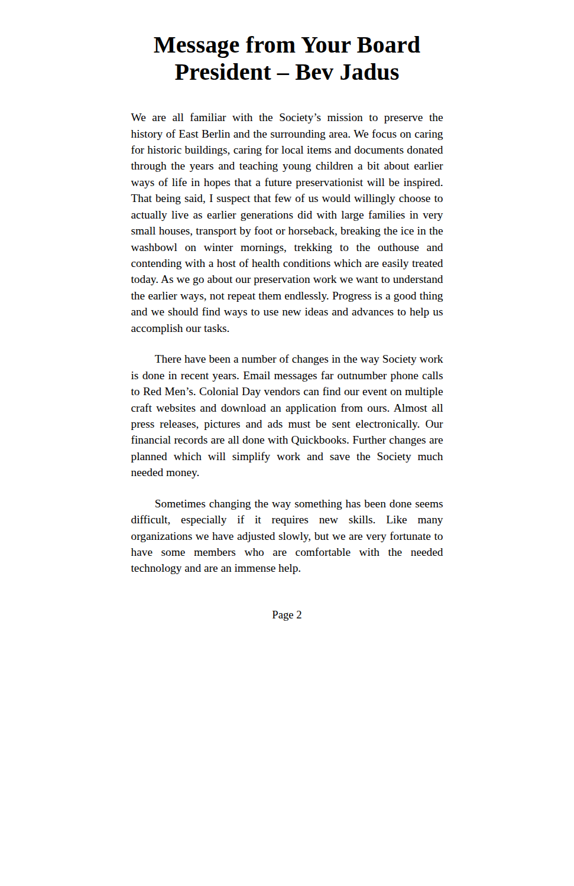Message from Your Board
President – Bev Jadus
We are all familiar with the Society’s mission to preserve the history of East Berlin and the surrounding area. We focus on caring for historic buildings, caring for local items and documents donated through the years and teaching young children a bit about earlier ways of life in hopes that a future preservationist will be inspired. That being said, I suspect that few of us would willingly choose to actually live as earlier generations did with large families in very small houses, transport by foot or horseback, breaking the ice in the washbowl on winter mornings, trekking to the outhouse and contending with a host of health conditions which are easily treated today. As we go about our preservation work we want to understand the earlier ways, not repeat them endlessly. Progress is a good thing and we should find ways to use new ideas and advances to help us accomplish our tasks.
There have been a number of changes in the way Society work is done in recent years. Email messages far outnumber phone calls to Red Men’s. Colonial Day vendors can find our event on multiple craft websites and download an application from ours. Almost all press releases, pictures and ads must be sent electronically. Our financial records are all done with Quickbooks. Further changes are planned which will simplify work and save the Society much needed money.
Sometimes changing the way something has been done seems difficult, especially if it requires new skills. Like many organizations we have adjusted slowly, but we are very fortunate to have some members who are comfortable with the needed technology and are an immense help.
Page 2